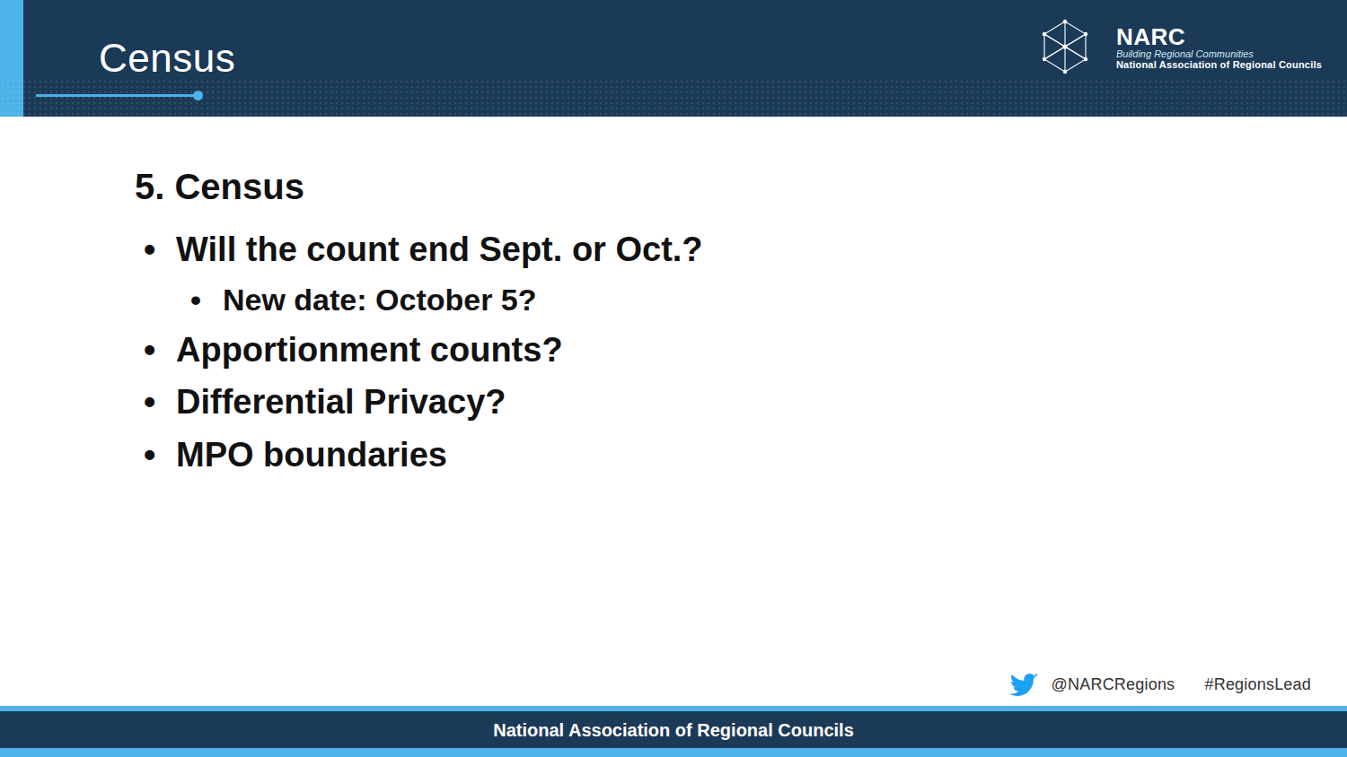Census
NARC
Building Regional Communities
National Association of Regional Councils
5. Census
Will the count end Sept. or Oct.?
New date: October 5?
Apportionment counts?
Differential Privacy?
MPO boundaries
@NARCRegions #RegionsLead
National Association of Regional Councils